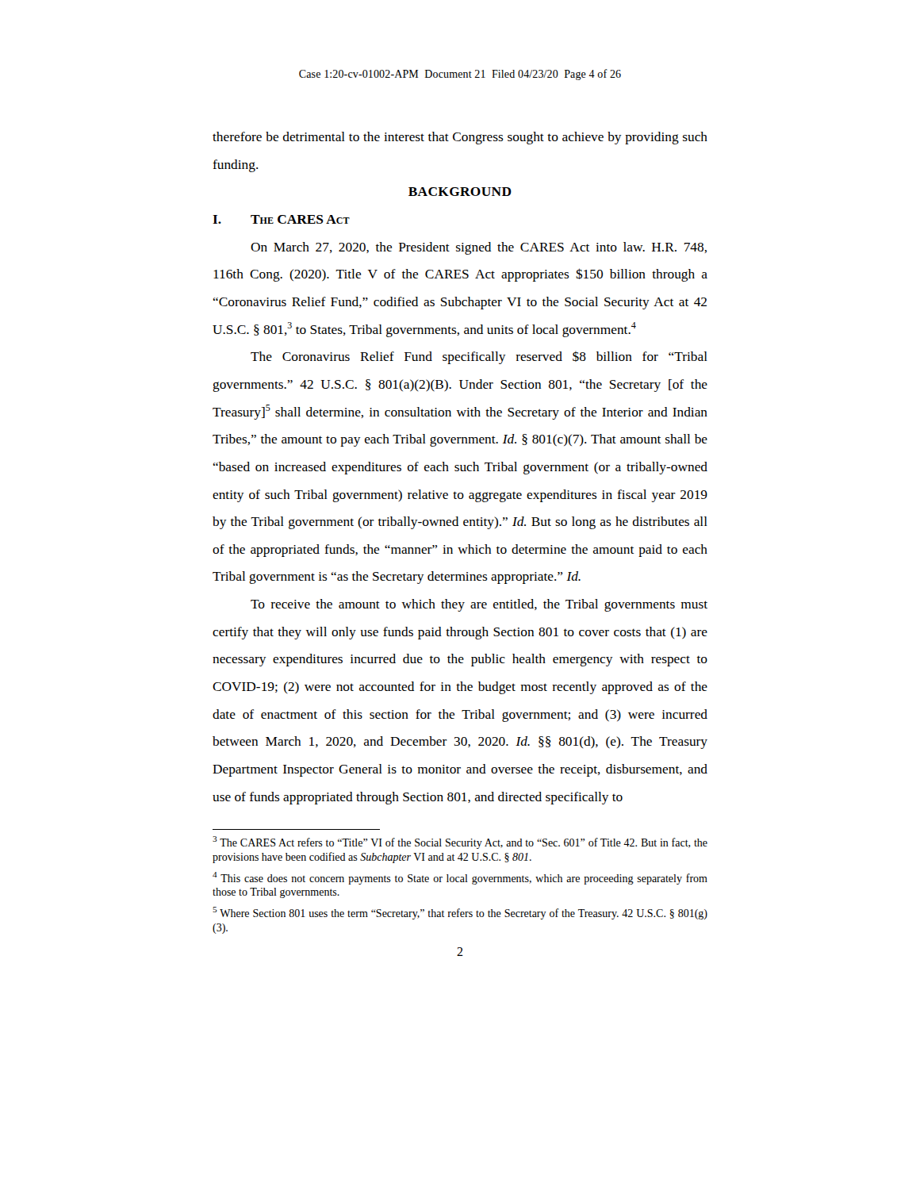Case 1:20-cv-01002-APM Document 21 Filed 04/23/20 Page 4 of 26
therefore be detrimental to the interest that Congress sought to achieve by providing such funding.
BACKGROUND
I.
The CARES Act
On March 27, 2020, the President signed the CARES Act into law. H.R. 748, 116th Cong. (2020). Title V of the CARES Act appropriates $150 billion through a “Coronavirus Relief Fund,” codified as Subchapter VI to the Social Security Act at 42 U.S.C. § 801,3 to States, Tribal governments, and units of local government.4
The Coronavirus Relief Fund specifically reserved $8 billion for “Tribal governments.” 42 U.S.C. § 801(a)(2)(B). Under Section 801, “the Secretary [of the Treasury]5 shall determine, in consultation with the Secretary of the Interior and Indian Tribes,” the amount to pay each Tribal government. Id. § 801(c)(7). That amount shall be “based on increased expenditures of each such Tribal government (or a tribally-owned entity of such Tribal government) relative to aggregate expenditures in fiscal year 2019 by the Tribal government (or tribally-owned entity).” Id. But so long as he distributes all of the appropriated funds, the “manner” in which to determine the amount paid to each Tribal government is “as the Secretary determines appropriate.” Id.
To receive the amount to which they are entitled, the Tribal governments must certify that they will only use funds paid through Section 801 to cover costs that (1) are necessary expenditures incurred due to the public health emergency with respect to COVID-19; (2) were not accounted for in the budget most recently approved as of the date of enactment of this section for the Tribal government; and (3) were incurred between March 1, 2020, and December 30, 2020. Id. §§ 801(d), (e). The Treasury Department Inspector General is to monitor and oversee the receipt, disbursement, and use of funds appropriated through Section 801, and directed specifically to
3 The CARES Act refers to “Title” VI of the Social Security Act, and to “Sec. 601” of Title 42. But in fact, the provisions have been codified as Subchapter VI and at 42 U.S.C. § 801.
4 This case does not concern payments to State or local governments, which are proceeding separately from those to Tribal governments.
5 Where Section 801 uses the term “Secretary,” that refers to the Secretary of the Treasury. 42 U.S.C. § 801(g)(3).
2